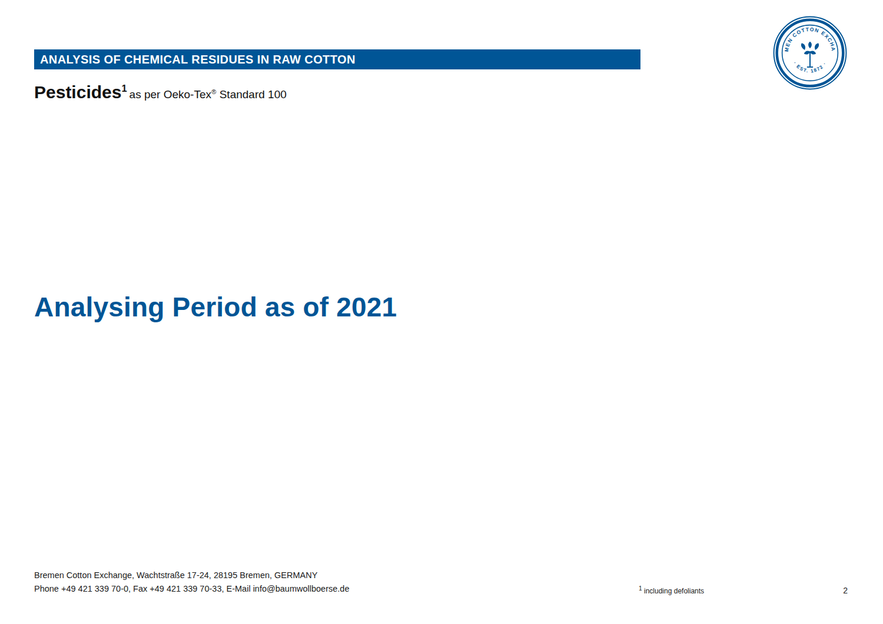BREMEN COTTON EXCHANGE · EST. 1872 ·
Analysis of Chemical Residues in Raw Cotton
Pesticides1as per Oeko-Tex® Standard 100
Analysing Period as of 2021
Bremen Cotton Exchange, Wachtstraße 17-24, 28195 Bremen, GERMANY
Phone +49 421 339 70-0, Fax +49 421 339 70-33, E-Mail info@baumwollboerse.de
1 including defoliants
2